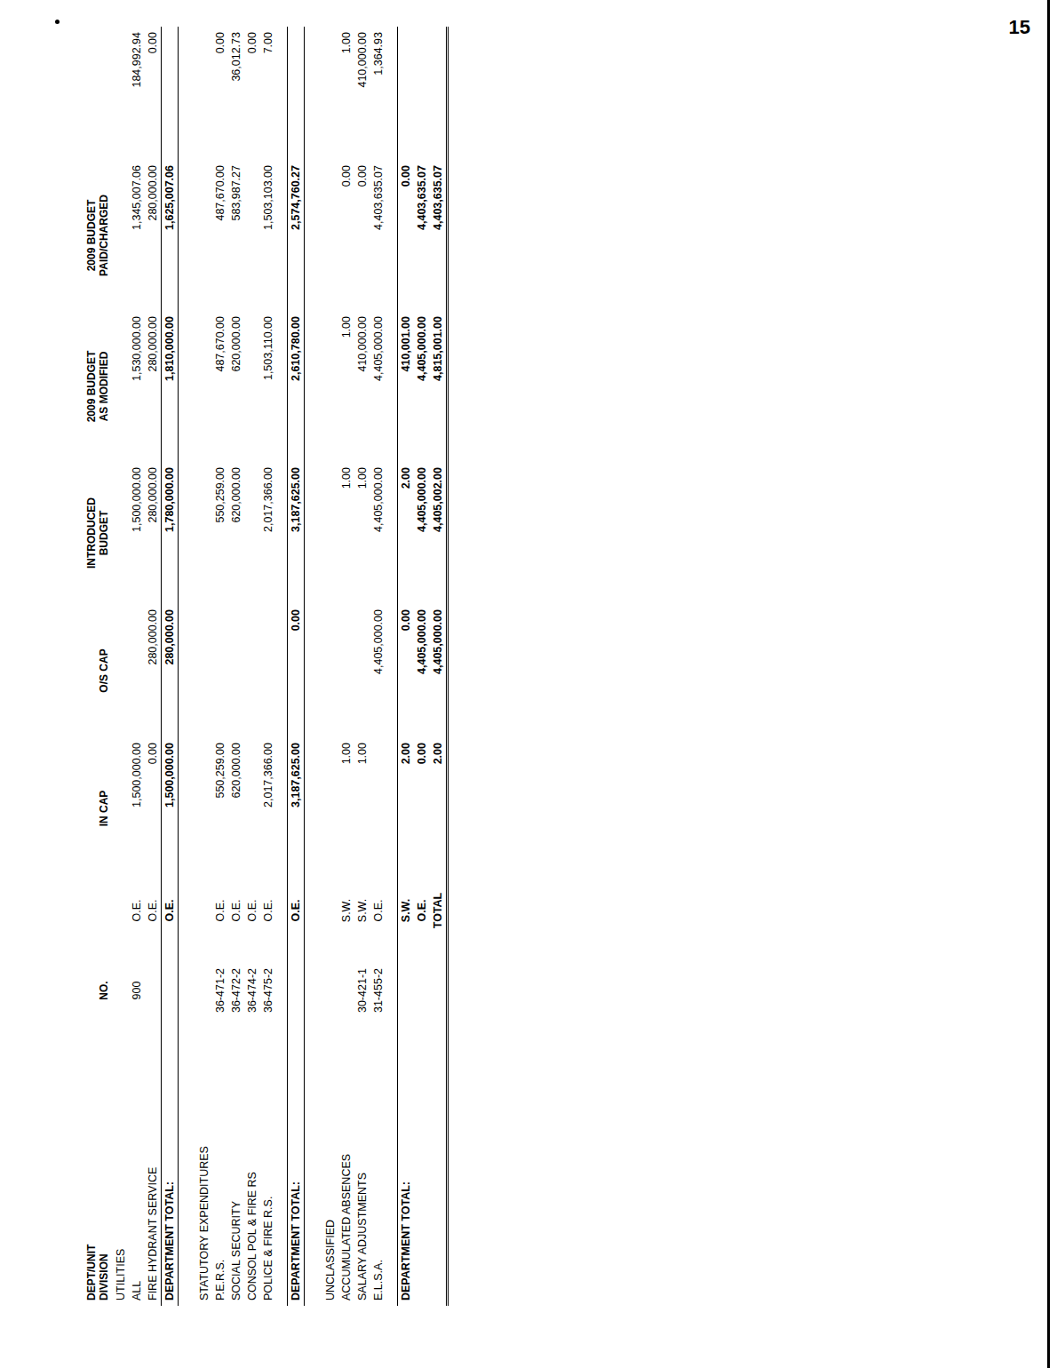15
| DEPT/UNIT DIVISION | NO. | | IN CAP | O/S CAP | INTRODUCED BUDGET | 2009 BUDGET AS MODIFIED | 2009 BUDGET PAID/CHARGED | |
| --- | --- | --- | --- | --- | --- | --- | --- | --- |
| UTILITIES | | | | | | | | |
| ALL | 900 | O.E. | 1,500,000.00 | | 1,500,000.00 | 1,530,000.00 | 1,345,007.06 | 184,992.94 |
| FIRE HYDRANT SERVICE | | O.E. | 0.00 | 280,000.00 | 280,000.00 | 280,000.00 | 280,000.00 | 0.00 |
| DEPARTMENT TOTAL: | | O.E. | 1,500,000.00 | 280,000.00 | 1,780,000.00 | 1,810,000.00 | 1,625,007.06 | |
| STATUTORY EXPENDITURES | | | | | | | | |
| P.E.R.S. | 36-471-2 | O.E. | 550,259.00 | | 550,259.00 | 487,670.00 | 487,670.00 | 0.00 |
| SOCIAL SECURITY | 36-472-2 | O.E. | 620,000.00 | | 620,000.00 | 620,000.00 | 583,987.27 | 36,012.73 |
| CONSOL POL & FIRE RS | 36-474-2 | O.E. | | | | | | 0.00 |
| POLICE & FIRE R.S. | 36-475-2 | O.E. | 2,017,366.00 | | 2,017,366.00 | 1,503,110.00 | 1,503,103.00 | 7.00 |
| DEPARTMENT TOTAL: | | O.E. | 3,187,625.00 | 0.00 | 3,187,625.00 | 2,610,780.00 | 2,574,760.27 | |
| UNCLASSIFIED | | | | | | | | |
| ACCUMULATED ABSENCES | | S.W. | 1.00 | | 1.00 | 1.00 | 0.00 | 1.00 |
| SALARY ADJUSTMENTS | 30-421-1 | S.W. | 1.00 | | 1.00 | 410,000.00 | 0.00 | 410,000.00 |
| E.L.S.A. | 31-455-2 | O.E. | | 4,405,000.00 | 4,405,000.00 | 4,405,000.00 | 4,403,635.07 | 1,364.93 |
| DEPARTMENT TOTAL: | | S.W. | 2.00 | 0.00 | 2.00 | 410,001.00 | 0.00 | |
| | | O.E. | 0.00 | 4,405,000.00 | 4,405,000.00 | 4,405,000.00 | 4,403,635.07 | |
| | | TOTAL | 2.00 | 4,405,000.00 | 4,405,002.00 | 4,815,001.00 | 4,403,635.07 | |